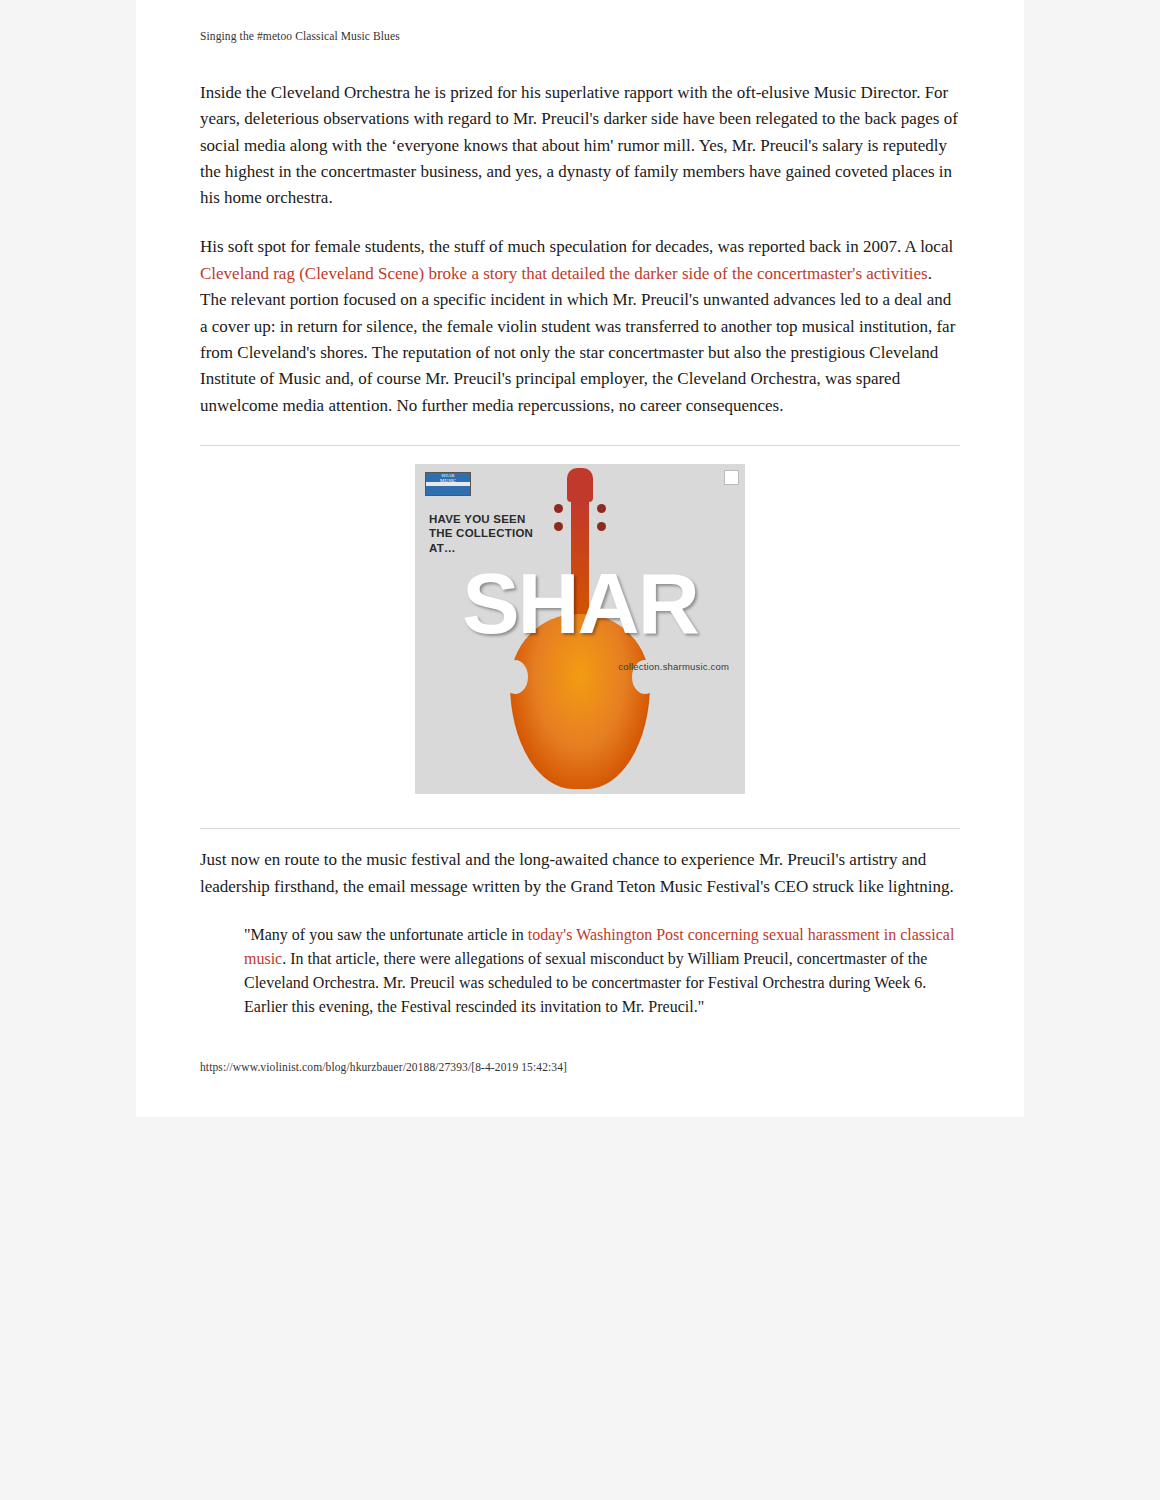Singing the #metoo Classical Music Blues
Inside the Cleveland Orchestra he is prized for his superlative rapport with the oft-elusive Music Director. For years, deleterious observations with regard to Mr. Preucil's darker side have been relegated to the back pages of social media along with the ‘everyone knows that about him' rumor mill. Yes, Mr. Preucil's salary is reputedly the highest in the concertmaster business, and yes, a dynasty of family members have gained coveted places in his home orchestra.
His soft spot for female students, the stuff of much speculation for decades, was reported back in 2007. A local Cleveland rag (Cleveland Scene) broke a story that detailed the darker side of the concertmaster's activities. The relevant portion focused on a specific incident in which Mr. Preucil's unwanted advances led to a deal and a cover up: in return for silence, the female violin student was transferred to another top musical institution, far from Cleveland's shores. The reputation of not only the star concertmaster but also the prestigious Cleveland Institute of Music and, of course Mr. Preucil's principal employer, the Cleveland Orchestra, was spared unwelcome media attention. No further media repercussions, no career consequences.
SHAR
MUSIC
HAVE YOU SEEN
THE COLLECTION
AT…
SHAR
collection.sharmusic.com
Just now en route to the music festival and the long-awaited chance to experience Mr. Preucil's artistry and leadership firsthand, the email message written by the Grand Teton Music Festival's CEO struck like lightning.
"Many of you saw the unfortunate article in today's Washington Post concerning sexual harassment in classical music. In that article, there were allegations of sexual misconduct by William Preucil, concertmaster of the Cleveland Orchestra. Mr. Preucil was scheduled to be concertmaster for Festival Orchestra during Week 6. Earlier this evening, the Festival rescinded its invitation to Mr. Preucil."
https://www.violinist.com/blog/hkurzbauer/20188/27393/[8-4-2019 15:42:34]